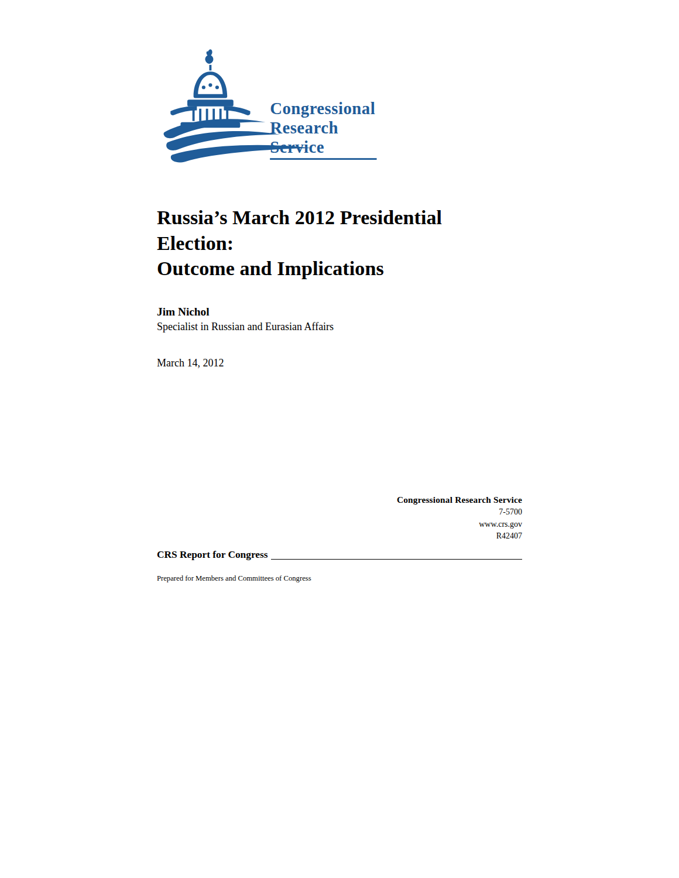Congressional Research Service
Russia’s March 2012 Presidential Election:
Outcome and Implications
Jim Nichol
Specialist in Russian and Eurasian Affairs
March 14, 2012
Congressional Research Service
7-5700
www.crs.gov
R42407
CRS Report for Congress
Prepared for Members and Committees of Congress